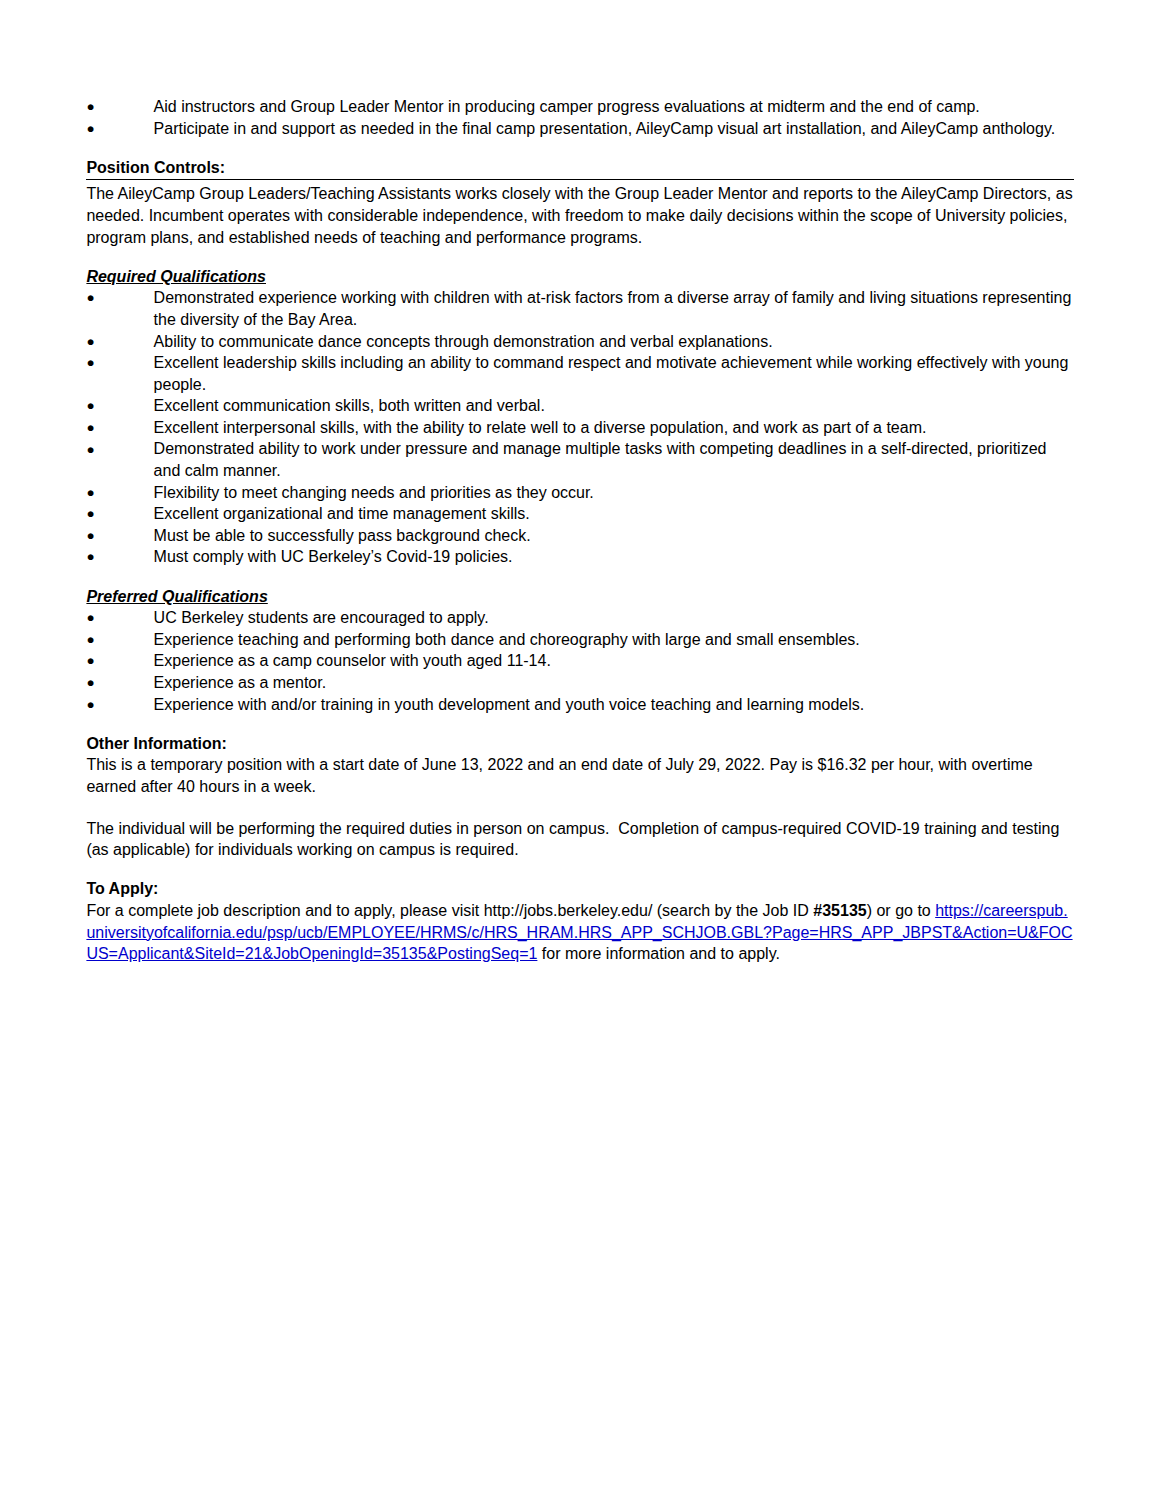Aid instructors and Group Leader Mentor in producing camper progress evaluations at midterm and the end of camp.
Participate in and support as needed in the final camp presentation, AileyCamp visual art installation, and AileyCamp anthology.
Position Controls:
The AileyCamp Group Leaders/Teaching Assistants works closely with the Group Leader Mentor and reports to the AileyCamp Directors, as needed. Incumbent operates with considerable independence, with freedom to make daily decisions within the scope of University policies, program plans, and established needs of teaching and performance programs.
Required Qualifications
Demonstrated experience working with children with at-risk factors from a diverse array of family and living situations representing the diversity of the Bay Area.
Ability to communicate dance concepts through demonstration and verbal explanations.
Excellent leadership skills including an ability to command respect and motivate achievement while working effectively with young people.
Excellent communication skills, both written and verbal.
Excellent interpersonal skills, with the ability to relate well to a diverse population, and work as part of a team.
Demonstrated ability to work under pressure and manage multiple tasks with competing deadlines in a self-directed, prioritized and calm manner.
Flexibility to meet changing needs and priorities as they occur.
Excellent organizational and time management skills.
Must be able to successfully pass background check.
Must comply with UC Berkeley’s Covid-19 policies.
Preferred Qualifications
UC Berkeley students are encouraged to apply.
Experience teaching and performing both dance and choreography with large and small ensembles.
Experience as a camp counselor with youth aged 11-14.
Experience as a mentor.
Experience with and/or training in youth development and youth voice teaching and learning models.
Other Information:
This is a temporary position with a start date of June 13, 2022 and an end date of July 29, 2022. Pay is $16.32 per hour, with overtime earned after 40 hours in a week.
The individual will be performing the required duties in person on campus. Completion of campus-required COVID-19 training and testing (as applicable) for individuals working on campus is required.
To Apply:
For a complete job description and to apply, please visit http://jobs.berkeley.edu/ (search by the Job ID #35135) or go to https://careerspub.universityofcalifornia.edu/psp/ucb/EMPLOYEE/HRMS/c/HRS_HRAM.HRS_APP_SCHJOB.GBL?Page=HRS_APP_JBPST&Action=U&FOCUS=Applicant&SiteId=21&JobOpeningId=35135&PostingSeq=1 for more information and to apply.